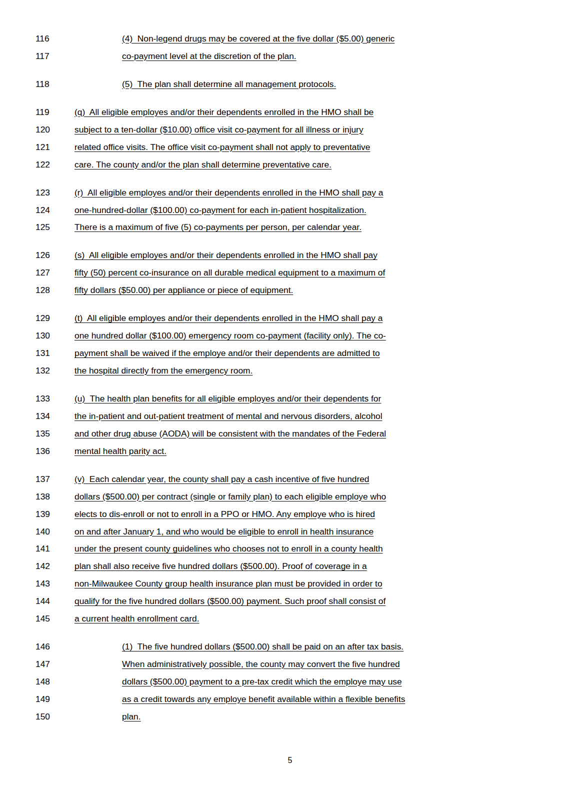| 116 | (4) Non-legend drugs may be covered at the five dollar ($5.00) generic |
| 117 | co-payment level at the discretion of the plan. |
| 118 | (5) The plan shall determine all management protocols. |
| 119 | (q) All eligible employes and/or their dependents enrolled in the HMO shall be |
| 120 | subject to a ten-dollar ($10.00) office visit co-payment for all illness or injury |
| 121 | related office visits. The office visit co-payment shall not apply to preventative |
| 122 | care. The county and/or the plan shall determine preventative care. |
| 123 | (r) All eligible employes and/or their dependents enrolled in the HMO shall pay a |
| 124 | one-hundred-dollar ($100.00) co-payment for each in-patient hospitalization. |
| 125 | There is a maximum of five (5) co-payments per person, per calendar year. |
| 126 | (s) All eligible employes and/or their dependents enrolled in the HMO shall pay |
| 127 | fifty (50) percent co-insurance on all durable medical equipment to a maximum of |
| 128 | fifty dollars ($50.00) per appliance or piece of equipment. |
| 129 | (t) All eligible employes and/or their dependents enrolled in the HMO shall pay a |
| 130 | one hundred dollar ($100.00) emergency room co-payment (facility only). The co- |
| 131 | payment shall be waived if the employe and/or their dependents are admitted to |
| 132 | the hospital directly from the emergency room. |
| 133 | (u) The health plan benefits for all eligible employes and/or their dependents for |
| 134 | the in-patient and out-patient treatment of mental and nervous disorders, alcohol |
| 135 | and other drug abuse (AODA) will be consistent with the mandates of the Federal |
| 136 | mental health parity act. |
| 137 | (v) Each calendar year, the county shall pay a cash incentive of five hundred |
| 138 | dollars ($500.00) per contract (single or family plan) to each eligible employe who |
| 139 | elects to dis-enroll or not to enroll in a PPO or HMO. Any employe who is hired |
| 140 | on and after January 1, and who would be eligible to enroll in health insurance |
| 141 | under the present county guidelines who chooses not to enroll in a county health |
| 142 | plan shall also receive five hundred dollars ($500.00). Proof of coverage in a |
| 143 | non-Milwaukee County group health insurance plan must be provided in order to |
| 144 | qualify for the five hundred dollars ($500.00) payment. Such proof shall consist of |
| 145 | a current health enrollment card. |
| 146 | (1) The five hundred dollars ($500.00) shall be paid on an after tax basis. |
| 147 | When administratively possible, the county may convert the five hundred |
| 148 | dollars ($500.00) payment to a pre-tax credit which the employe may use |
| 149 | as a credit towards any employe benefit available within a flexible benefits |
| 150 | plan. |
5